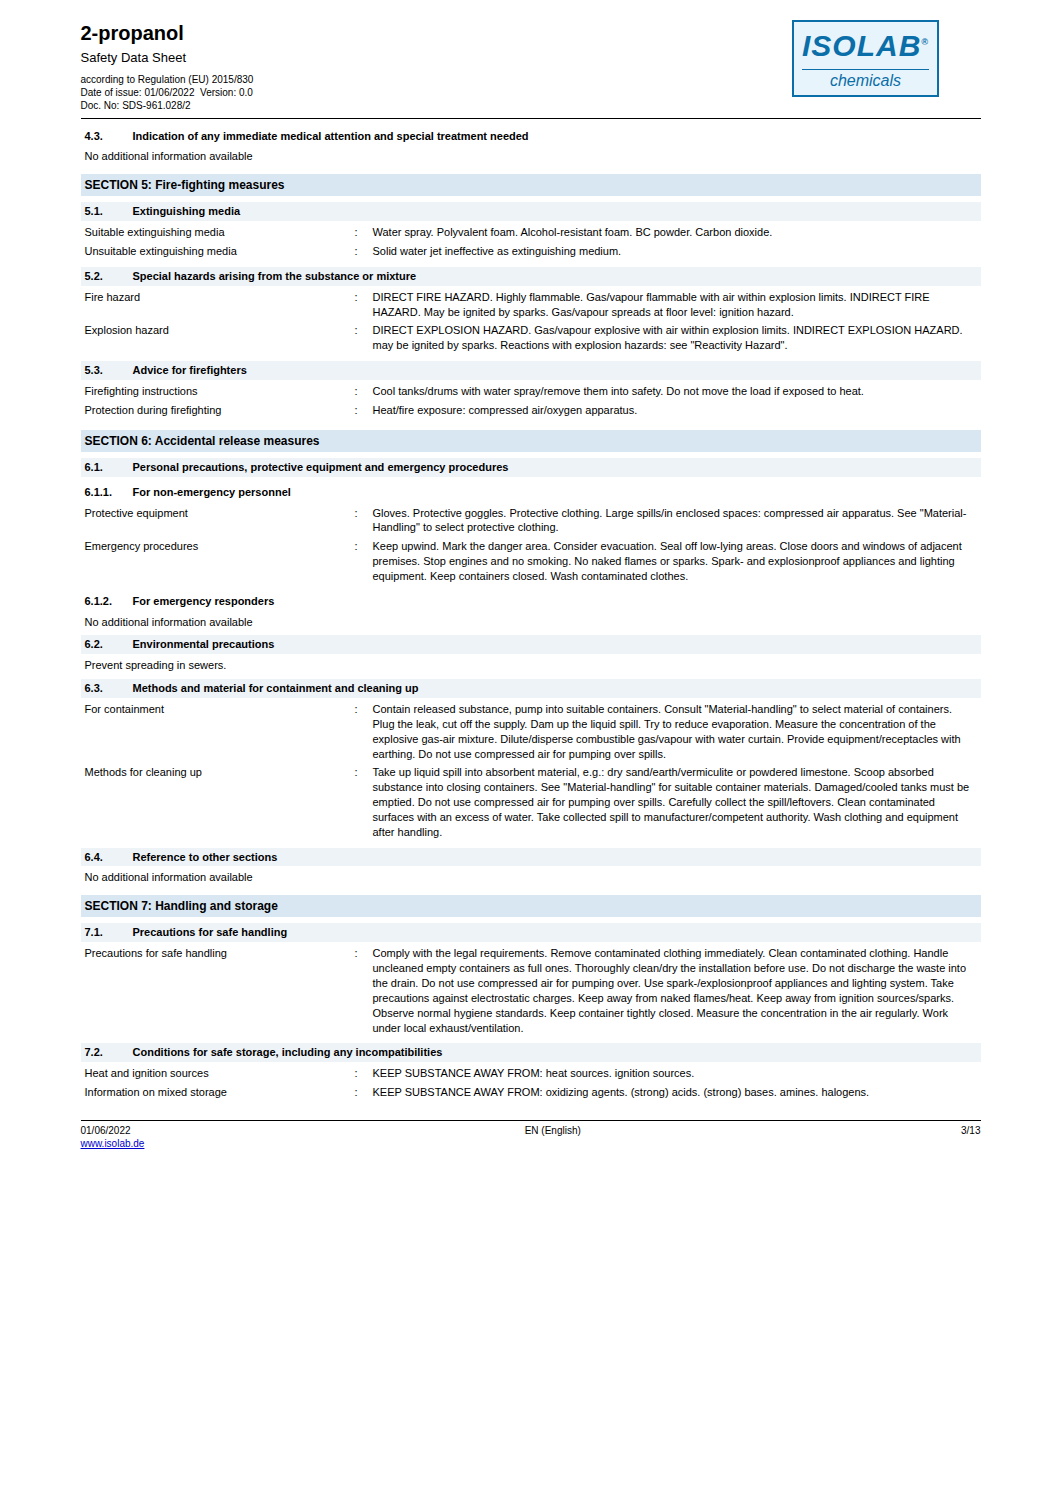2-propanol
Safety Data Sheet
according to Regulation (EU) 2015/830
Date of issue: 01/06/2022 Version: 0.0
Doc. No: SDS-961.028/2
ISOLAB®
chemicals
4.3. Indication of any immediate medical attention and special treatment needed
No additional information available
SECTION 5: Fire-fighting measures
5.1. Extinguishing media
| Suitable extinguishing media | : | Water spray. Polyvalent foam. Alcohol-resistant foam. BC powder. Carbon dioxide. |
| Unsuitable extinguishing media | : | Solid water jet ineffective as extinguishing medium. |
5.2. Special hazards arising from the substance or mixture
| Fire hazard | : | DIRECT FIRE HAZARD. Highly flammable. Gas/vapour flammable with air within explosion limits. INDIRECT FIRE HAZARD. May be ignited by sparks. Gas/vapour spreads at floor level: ignition hazard. |
| Explosion hazard | : | DIRECT EXPLOSION HAZARD. Gas/vapour explosive with air within explosion limits. INDIRECT EXPLOSION HAZARD. may be ignited by sparks. Reactions with explosion hazards: see "Reactivity Hazard". |
5.3. Advice for firefighters
| Firefighting instructions | : | Cool tanks/drums with water spray/remove them into safety. Do not move the load if exposed to heat. |
| Protection during firefighting | : | Heat/fire exposure: compressed air/oxygen apparatus. |
SECTION 6: Accidental release measures
6.1. Personal precautions, protective equipment and emergency procedures
6.1.1. For non-emergency personnel
| Protective equipment | : | Gloves. Protective goggles. Protective clothing. Large spills/in enclosed spaces: compressed air apparatus. See "Material-Handling" to select protective clothing. |
| Emergency procedures | : | Keep upwind. Mark the danger area. Consider evacuation. Seal off low-lying areas. Close doors and windows of adjacent premises. Stop engines and no smoking. No naked flames or sparks. Spark- and explosionproof appliances and lighting equipment. Keep containers closed. Wash contaminated clothes. |
6.1.2. For emergency responders
No additional information available
6.2. Environmental precautions
Prevent spreading in sewers.
6.3. Methods and material for containment and cleaning up
| For containment | : | Contain released substance, pump into suitable containers. Consult "Material-handling" to select material of containers. Plug the leak, cut off the supply. Dam up the liquid spill. Try to reduce evaporation. Measure the concentration of the explosive gas-air mixture. Dilute/disperse combustible gas/vapour with water curtain. Provide equipment/receptacles with earthing. Do not use compressed air for pumping over spills. |
| Methods for cleaning up | : | Take up liquid spill into absorbent material, e.g.: dry sand/earth/vermiculite or powdered limestone. Scoop absorbed substance into closing containers. See "Material-handling" for suitable container materials. Damaged/cooled tanks must be emptied. Do not use compressed air for pumping over spills. Carefully collect the spill/leftovers. Clean contaminated surfaces with an excess of water. Take collected spill to manufacturer/competent authority. Wash clothing and equipment after handling. |
6.4. Reference to other sections
No additional information available
SECTION 7: Handling and storage
7.1. Precautions for safe handling
| Precautions for safe handling | : | Comply with the legal requirements. Remove contaminated clothing immediately. Clean contaminated clothing. Handle uncleaned empty containers as full ones. Thoroughly clean/dry the installation before use. Do not discharge the waste into the drain. Do not use compressed air for pumping over. Use spark-/explosionproof appliances and lighting system. Take precautions against electrostatic charges. Keep away from naked flames/heat. Keep away from ignition sources/sparks. Observe normal hygiene standards. Keep container tightly closed. Measure the concentration in the air regularly. Work under local exhaust/ventilation. |
7.2. Conditions for safe storage, including any incompatibilities
| Heat and ignition sources | : | KEEP SUBSTANCE AWAY FROM: heat sources. ignition sources. |
| Information on mixed storage | : | KEEP SUBSTANCE AWAY FROM: oxidizing agents. (strong) acids. (strong) bases. amines. halogens. |
01/06/2022
www.isolab.de
EN (English)
3/13